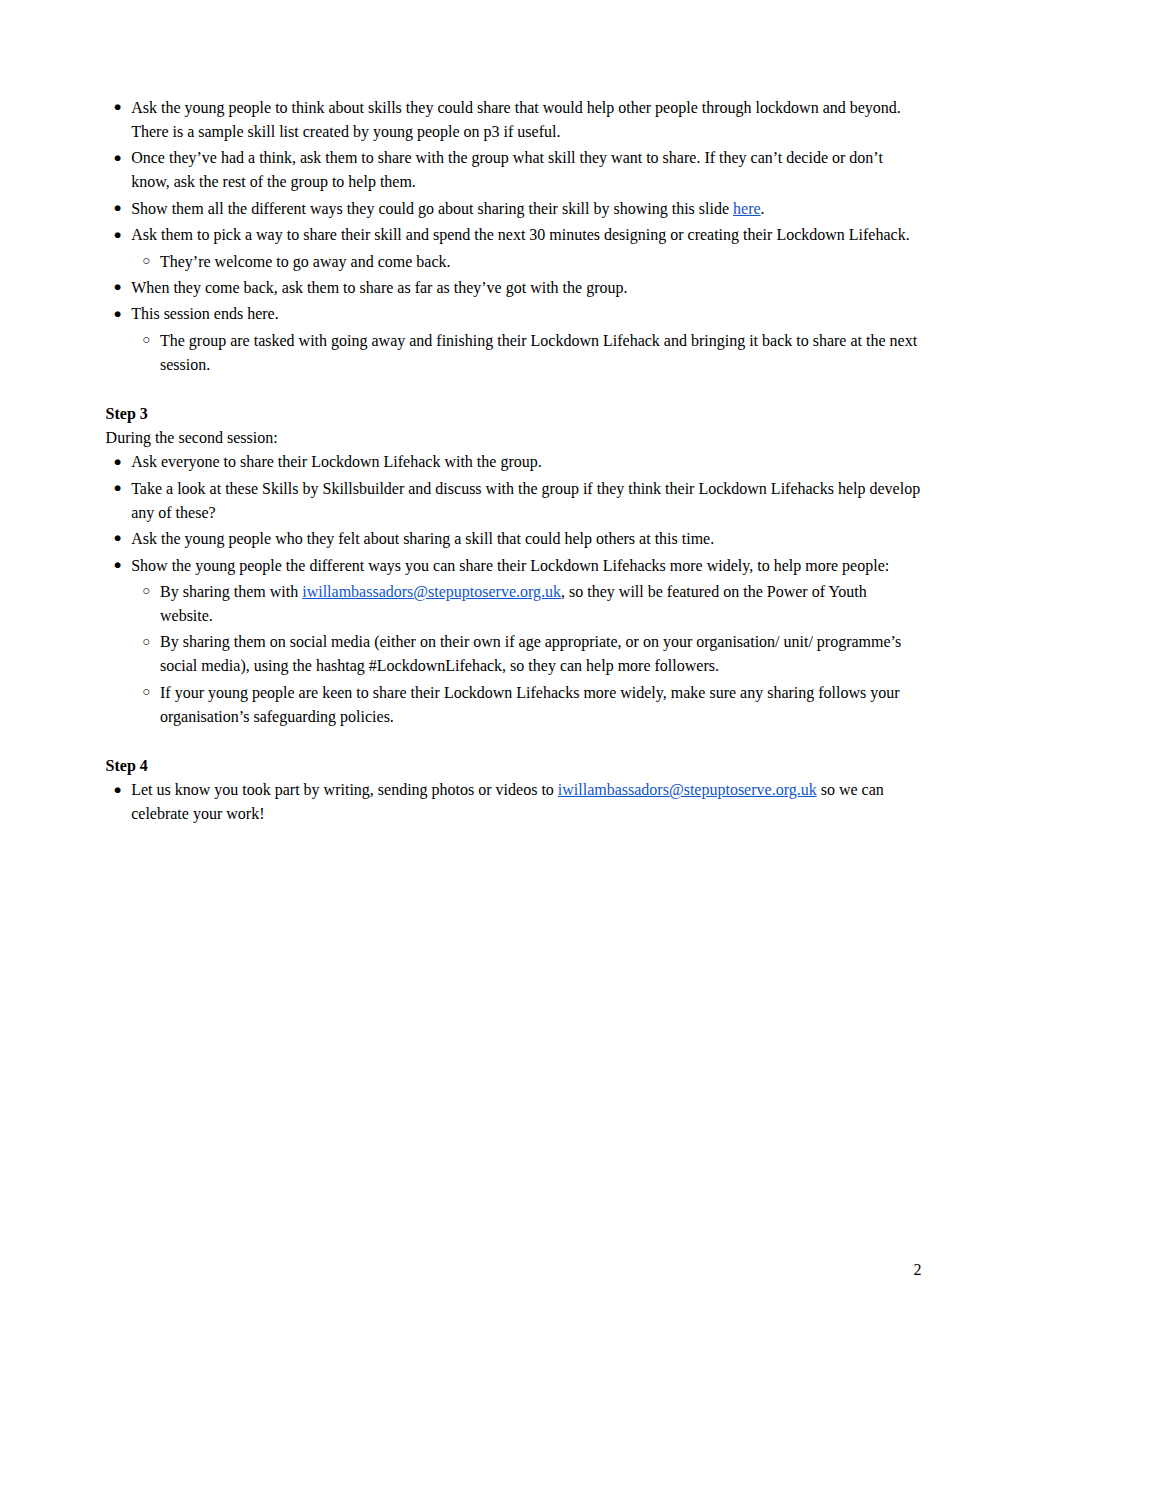Ask the young people to think about skills they could share that would help other people through lockdown and beyond. There is a sample skill list created by young people on p3 if useful.
Once they’ve had a think, ask them to share with the group what skill they want to share. If they can’t decide or don’t know, ask the rest of the group to help them.
Show them all the different ways they could go about sharing their skill by showing this slide here.
Ask them to pick a way to share their skill and spend the next 30 minutes designing or creating their Lockdown Lifehack.
They’re welcome to go away and come back.
When they come back, ask them to share as far as they’ve got with the group.
This session ends here.
The group are tasked with going away and finishing their Lockdown Lifehack and bringing it back to share at the next session.
Step 3
During the second session:
Ask everyone to share their Lockdown Lifehack with the group.
Take a look at these Skills by Skillsbuilder and discuss with the group if they think their Lockdown Lifehacks help develop any of these?
Ask the young people who they felt about sharing a skill that could help others at this time.
Show the young people the different ways you can share their Lockdown Lifehacks more widely, to help more people:
By sharing them with iwillambassadors@stepuptoserve.org.uk, so they will be featured on the Power of Youth website.
By sharing them on social media (either on their own if age appropriate, or on your organisation/ unit/ programme’s social media), using the hashtag #LockdownLifehack, so they can help more followers.
If your young people are keen to share their Lockdown Lifehacks more widely, make sure any sharing follows your organisation’s safeguarding policies.
Step 4
Let us know you took part by writing, sending photos or videos to iwillambassadors@stepuptoserve.org.uk so we can celebrate your work!
2